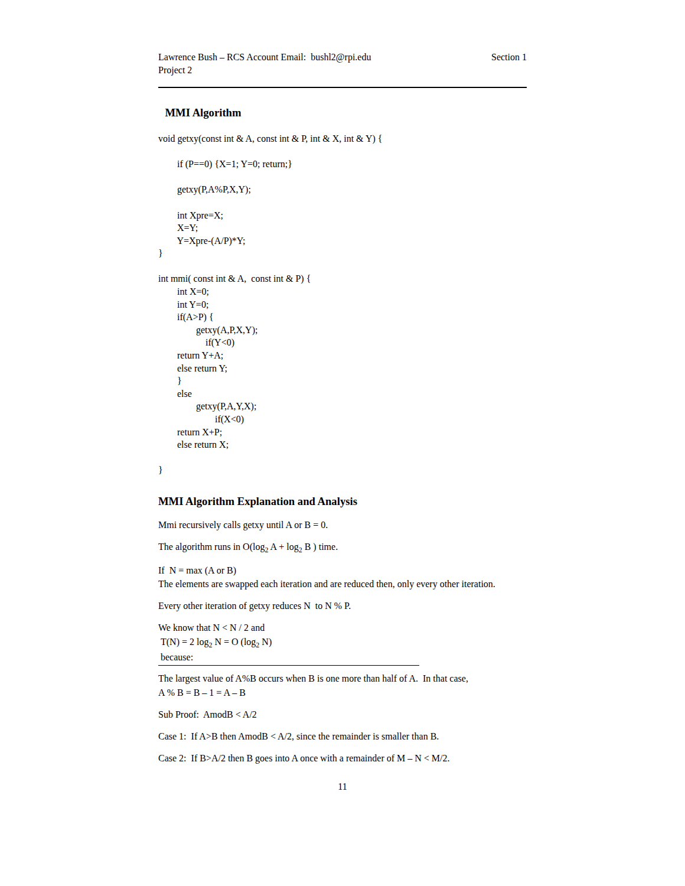Lawrence Bush – RCS Account Email: bushl2@rpi.edu
Project 2
Section 1
MMI Algorithm
void getxy(const int & A, const int & P, int & X, int & Y) { if (P==0) {X=1; Y=0; return;} getxy(P,A%P,X,Y); int Xpre=X; X=Y; Y=Xpre-(A/P)*Y; } int mmi( const int & A, const int & P) { int X=0; int Y=0; if(A>P) { getxy(A,P,X,Y); if(Y<0) return Y+A; else return Y; } else getxy(P,A,Y,X); if(X<0) return X+P; else return X; }
MMI Algorithm Explanation and Analysis
Mmi recursively calls getxy until A or B = 0.
The algorithm runs in O(log2 A + log2 B ) time.
If N = max (A or B)
The elements are swapped each iteration and are reduced then, only every other iteration.
Every other iteration of getxy reduces N to N % P.
We know that N < N / 2 and
T(N) = 2 log2 N = O (log2 N)
because:
The largest value of A%B occurs when B is one more than half of A. In that case,
A % B = B – 1 = A – B
Sub Proof: AmodB < A/2
Case 1: If A>B then AmodB < A/2, since the remainder is smaller than B.
Case 2: If B>A/2 then B goes into A once with a remainder of M – N < M/2.
11